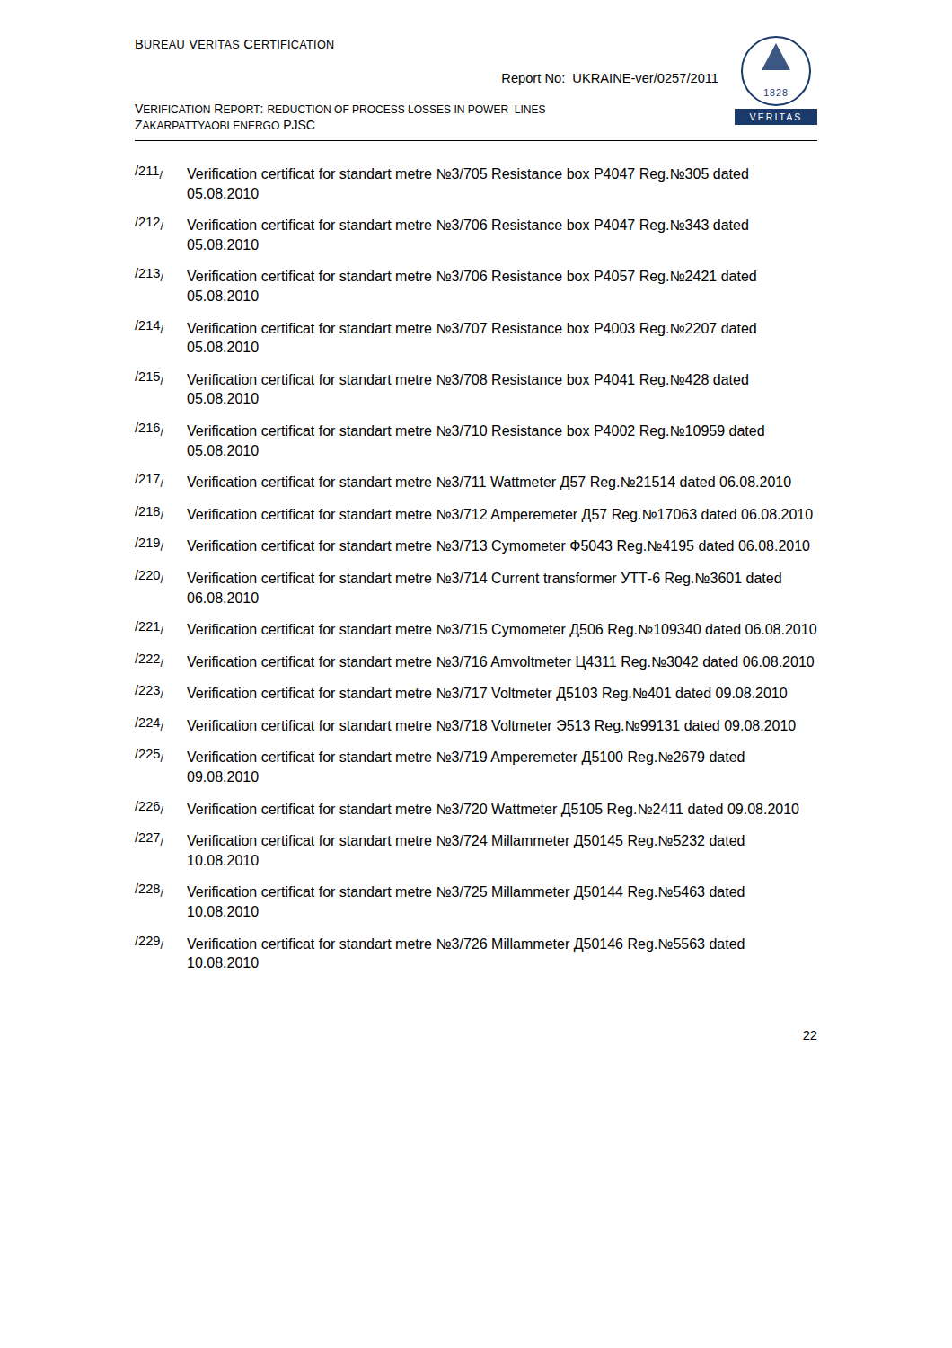BUREAU VERITAS CERTIFICATION
Report No: UKRAINE-ver/0257/2011
VERIFICATION REPORT: REDUCTION OF PROCESS LOSSES IN POWER LINES
ZAKARPATTYAOBLENERGO PJSC
1828
VERITAS
/211/Verification certificat for standart metre №3/705 Resistance box Р4047 Reg.№305 dated 05.08.2010
/212/Verification certificat for standart metre №3/706 Resistance box Р4047 Reg.№343 dated 05.08.2010
/213/Verification certificat for standart metre №3/706 Resistance box Р4057 Reg.№2421 dated 05.08.2010
/214/Verification certificat for standart metre №3/707 Resistance box Р4003 Reg.№2207 dated 05.08.2010
/215/Verification certificat for standart metre №3/708 Resistance box Р4041 Reg.№428 dated 05.08.2010
/216/Verification certificat for standart metre №3/710 Resistance box Р4002 Reg.№10959 dated 05.08.2010
/217/Verification certificat for standart metre №3/711 Wattmeter Д57 Reg.№21514 dated 06.08.2010
/218/Verification certificat for standart metre №3/712 Amperemeter Д57 Reg.№17063 dated 06.08.2010
/219/Verification certificat for standart metre №3/713 Cymometer Ф5043 Reg.№4195 dated 06.08.2010
/220/Verification certificat for standart metre №3/714 Current transformer УТТ-6 Reg.№3601 dated 06.08.2010
/221/Verification certificat for standart metre №3/715 Cymometer Д506 Reg.№109340 dated 06.08.2010
/222/Verification certificat for standart metre №3/716 Amvoltmeter Ц4311 Reg.№3042 dated 06.08.2010
/223/Verification certificat for standart metre №3/717 Voltmeter Д5103 Reg.№401 dated 09.08.2010
/224/Verification certificat for standart metre №3/718 Voltmeter Э513 Reg.№99131 dated 09.08.2010
/225/Verification certificat for standart metre №3/719 Amperemeter Д5100 Reg.№2679 dated 09.08.2010
/226/Verification certificat for standart metre №3/720 Wattmeter Д5105 Reg.№2411 dated 09.08.2010
/227/Verification certificat for standart metre №3/724 Millammeter Д50145 Reg.№5232 dated 10.08.2010
/228/Verification certificat for standart metre №3/725 Millammeter Д50144 Reg.№5463 dated 10.08.2010
/229/Verification certificat for standart metre №3/726 Millammeter Д50146 Reg.№5563 dated 10.08.2010
22